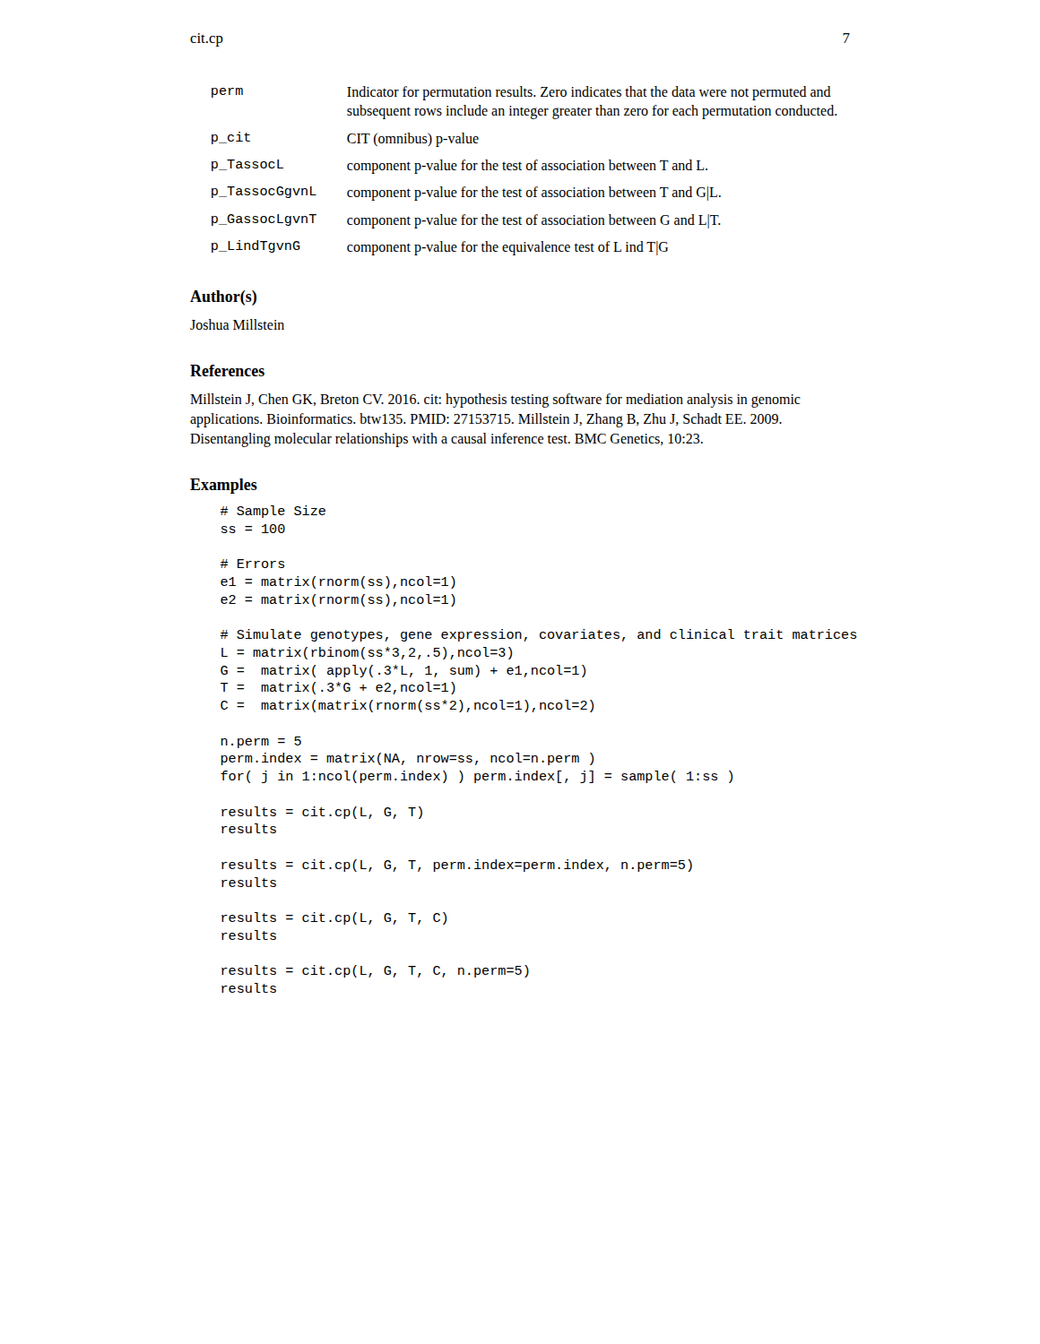cit.cp 7
perm
Indicator for permutation results. Zero indicates that the data were not permuted and subsequent rows include an integer greater than zero for each permutation conducted.
p_cit
CIT (omnibus) p-value
p_TassocL
component p-value for the test of association between T and L.
p_TassocGgvnL
component p-value for the test of association between T and G|L.
p_GassocLgvnT
component p-value for the test of association between G and L|T.
p_LindTgvnG
component p-value for the equivalence test of L ind T|G
Author(s)
Joshua Millstein
References
Millstein J, Chen GK, Breton CV. 2016. cit: hypothesis testing software for mediation analysis in genomic applications. Bioinformatics. btw135. PMID: 27153715. Millstein J, Zhang B, Zhu J, Schadt EE. 2009. Disentangling molecular relationships with a causal inference test. BMC Genetics, 10:23.
Examples
# Sample Size
ss = 100

# Errors
e1 = matrix(rnorm(ss),ncol=1)
e2 = matrix(rnorm(ss),ncol=1)

# Simulate genotypes, gene expression, covariates, and clinical trait matrices
L = matrix(rbinom(ss*3,2,.5),ncol=3)
G =  matrix( apply(.3*L, 1, sum) + e1,ncol=1)
T =  matrix(.3*G + e2,ncol=1)
C =  matrix(matrix(rnorm(ss*2),ncol=1),ncol=2)

n.perm = 5
perm.index = matrix(NA, nrow=ss, ncol=n.perm )
for( j in 1:ncol(perm.index) ) perm.index[, j] = sample( 1:ss )

results = cit.cp(L, G, T)
results

results = cit.cp(L, G, T, perm.index=perm.index, n.perm=5)
results

results = cit.cp(L, G, T, C)
results

results = cit.cp(L, G, T, C, n.perm=5)
results